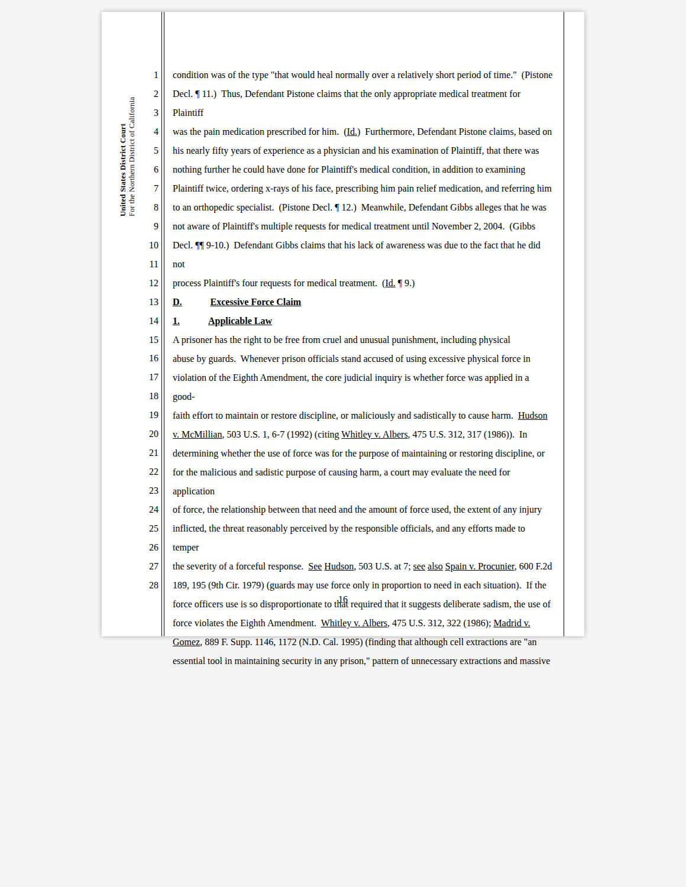1
2
3
4
5
6
7
8
9
10
11
12
13
14
15
16
17
18
19
20
21
22
23
24
25
26
27
28
United States District Court
For the Northern District of California
condition was of the type "that would heal normally over a relatively short period of time." (Pistone
Decl. ¶ 11.) Thus, Defendant Pistone claims that the only appropriate medical treatment for Plaintiff
was the pain medication prescribed for him. (Id.) Furthermore, Defendant Pistone claims, based on
his nearly fifty years of experience as a physician and his examination of Plaintiff, that there was
nothing further he could have done for Plaintiff's medical condition, in addition to examining
Plaintiff twice, ordering x-rays of his face, prescribing him pain relief medication, and referring him
to an orthopedic specialist. (Pistone Decl. ¶ 12.) Meanwhile, Defendant Gibbs alleges that he was
not aware of Plaintiff's multiple requests for medical treatment until November 2, 2004. (Gibbs
Decl. ¶¶ 9-10.) Defendant Gibbs claims that his lack of awareness was due to the fact that he did not
process Plaintiff's four requests for medical treatment. (Id. ¶ 9.)
D.   Excessive Force Claim
1.   Applicable Law
A prisoner has the right to be free from cruel and unusual punishment, including physical
abuse by guards. Whenever prison officials stand accused of using excessive physical force in
violation of the Eighth Amendment, the core judicial inquiry is whether force was applied in a good-
faith effort to maintain or restore discipline, or maliciously and sadistically to cause harm. Hudson
v. McMillian, 503 U.S. 1, 6-7 (1992) (citing Whitley v. Albers, 475 U.S. 312, 317 (1986)). In
determining whether the use of force was for the purpose of maintaining or restoring discipline, or
for the malicious and sadistic purpose of causing harm, a court may evaluate the need for application
of force, the relationship between that need and the amount of force used, the extent of any injury
inflicted, the threat reasonably perceived by the responsible officials, and any efforts made to temper
the severity of a forceful response. See Hudson, 503 U.S. at 7; see also Spain v. Procunier, 600 F.2d
189, 195 (9th Cir. 1979) (guards may use force only in proportion to need in each situation). If the
force officers use is so disproportionate to that required that it suggests deliberate sadism, the use of
force violates the Eighth Amendment. Whitley v. Albers, 475 U.S. 312, 322 (1986); Madrid v.
Gomez, 889 F. Supp. 1146, 1172 (N.D. Cal. 1995) (finding that although cell extractions are "an
essential tool in maintaining security in any prison," pattern of unnecessary extractions and massive
16